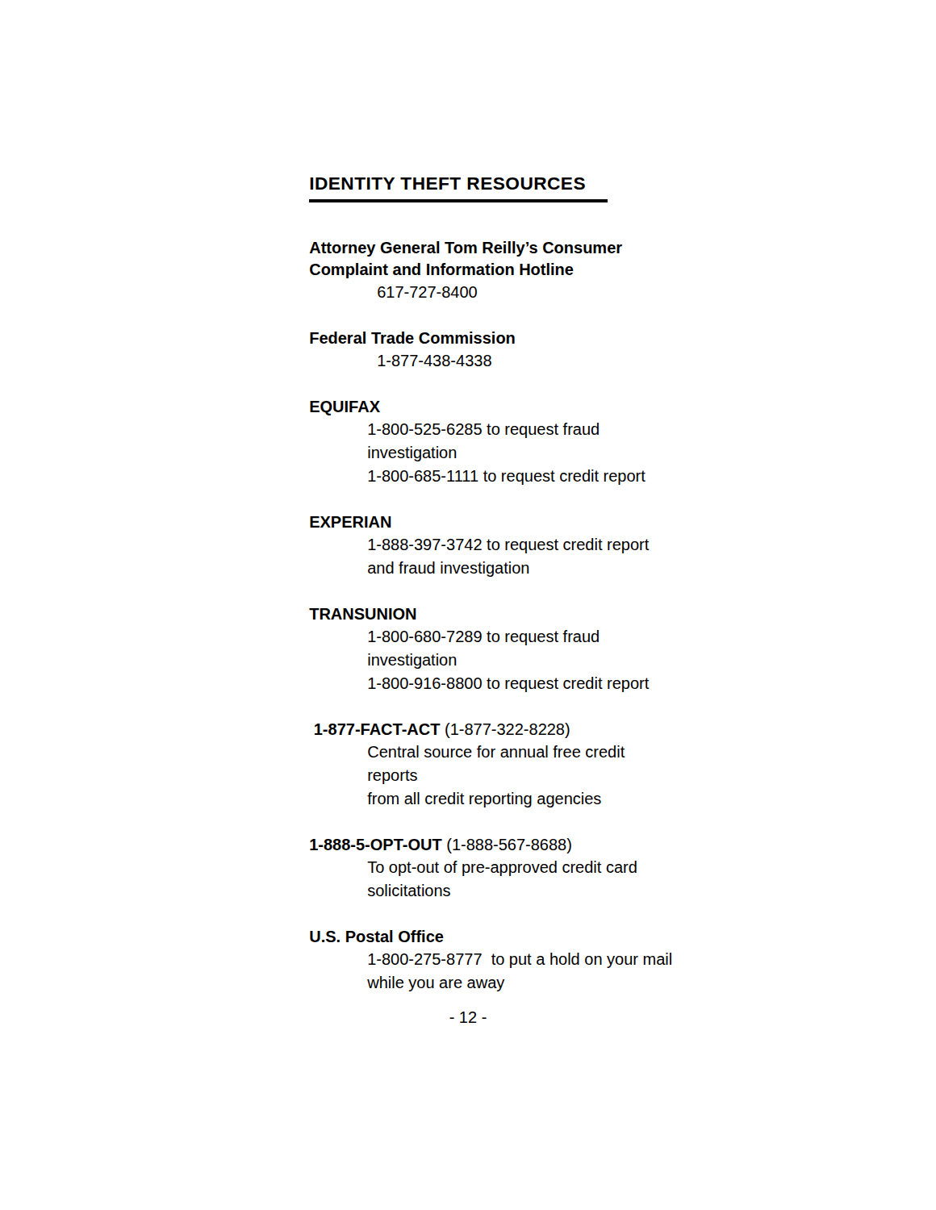IDENTITY THEFT RESOURCES
Attorney General Tom Reilly’s Consumer
Complaint and Information Hotline
617-727-8400
Federal Trade Commission
1-877-438-4338
EQUIFAX
1-800-525-6285 to request fraud investigation
1-800-685-1111 to request credit report
EXPERIAN
1-888-397-3742 to request credit report
and fraud investigation
TRANSUNION
1-800-680-7289 to request fraud investigation
1-800-916-8800 to request credit report
1-877-FACT-ACT (1-877-322-8228)
Central source for annual free credit reports
from all credit reporting agencies
1-888-5-OPT-OUT (1-888-567-8688)
To opt-out of pre-approved credit card
solicitations
U.S. Postal Office
1-800-275-8777 to put a hold on your mail
while you are away
- 12 -